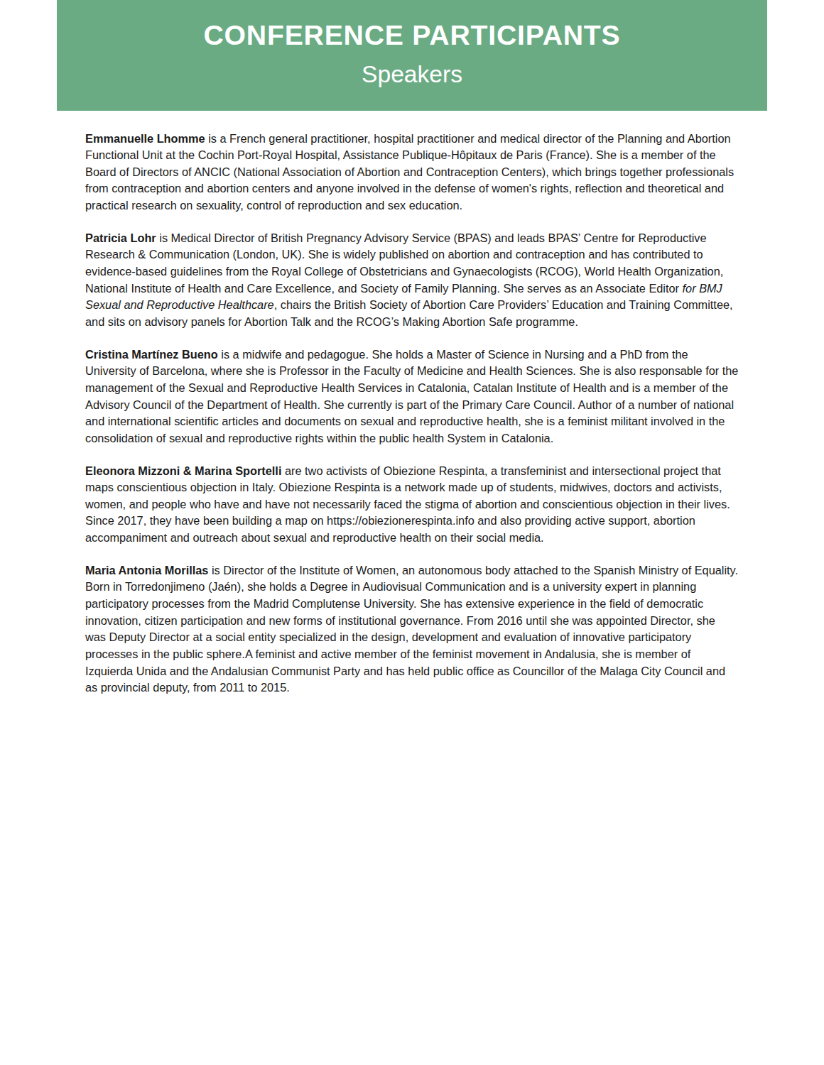Conference Participants
Speakers
Emmanuelle Lhomme is a French general practitioner, hospital practitioner and medical director of the Planning and Abortion Functional Unit at the Cochin Port-Royal Hospital, Assistance Publique-Hôpitaux de Paris (France). She is a member of the Board of Directors of ANCIC (National Association of Abortion and Contraception Centers), which brings together professionals from contraception and abortion centers and anyone involved in the defense of women's rights, reflection and theoretical and practical research on sexuality, control of reproduction and sex education.
Patricia Lohr is Medical Director of British Pregnancy Advisory Service (BPAS) and leads BPAS’ Centre for Reproductive Research & Communication (London, UK). She is widely published on abortion and contraception and has contributed to evidence-based guidelines from the Royal College of Obstetricians and Gynaecologists (RCOG), World Health Organization, National Institute of Health and Care Excellence, and Society of Family Planning. She serves as an Associate Editor for BMJ Sexual and Reproductive Healthcare, chairs the British Society of Abortion Care Providers’ Education and Training Committee, and sits on advisory panels for Abortion Talk and the RCOG’s Making Abortion Safe programme.
Cristina Martínez Bueno is a midwife and pedagogue. She holds a Master of Science in Nursing and a PhD from the University of Barcelona, where she is Professor in the Faculty of Medicine and Health Sciences. She is also responsable for the management of the Sexual and Reproductive Health Services in Catalonia, Catalan Institute of Health and is a member of the Advisory Council of the Department of Health. She currently is part of the Primary Care Council. Author of a number of national and international scientific articles and documents on sexual and reproductive health, she is a feminist militant involved in the consolidation of sexual and reproductive rights within the public health System in Catalonia.
Eleonora Mizzoni & Marina Sportelli are two activists of Obiezione Respinta, a transfeminist and intersectional project that maps conscientious objection in Italy. Obiezione Respinta is a network made up of students, midwives, doctors and activists, women, and people who have and have not necessarily faced the stigma of abortion and conscientious objection in their lives. Since 2017, they have been building a map on https://obiezionerespinta.info and also providing active support, abortion accompaniment and outreach about sexual and reproductive health on their social media.
Maria Antonia Morillas is Director of the Institute of Women, an autonomous body attached to the Spanish Ministry of Equality. Born in Torredonjimeno (Jaén), she holds a Degree in Audiovisual Communication and is a university expert in planning participatory processes from the Madrid Complutense University. She has extensive experience in the field of democratic innovation, citizen participation and new forms of institutional governance. From 2016 until she was appointed Director, she was Deputy Director at a social entity specialized in the design, development and evaluation of innovative participatory processes in the public sphere.A feminist and active member of the feminist movement in Andalusia, she is member of Izquierda Unida and the Andalusian Communist Party and has held public office as Councillor of the Malaga City Council and as provincial deputy, from 2011 to 2015.